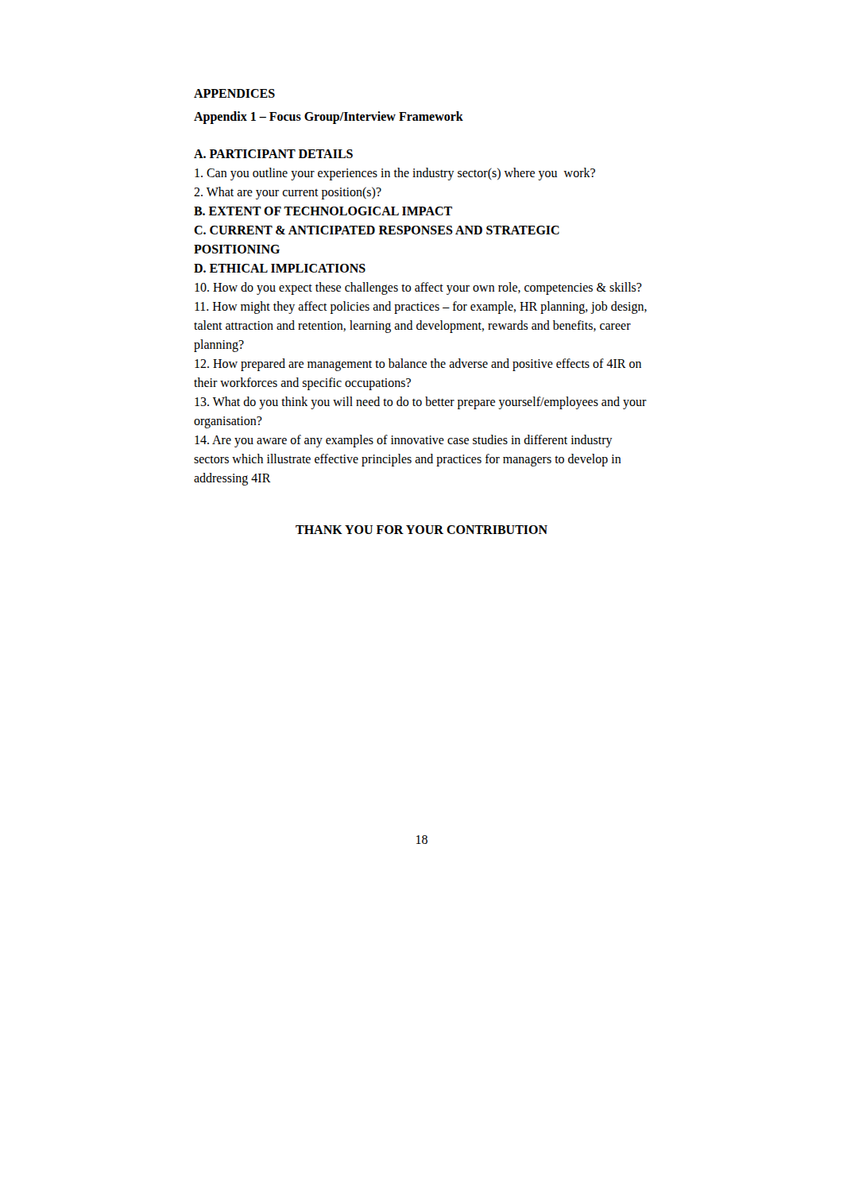APPENDICES
Appendix 1 – Focus Group/Interview Framework
A. PARTICIPANT DETAILS
1. Can you outline your experiences in the industry sector(s) where you work?
2. What are your current position(s)?
B. EXTENT OF TECHNOLOGICAL IMPACT
C. CURRENT & ANTICIPATED RESPONSES AND STRATEGIC POSITIONING
D. ETHICAL IMPLICATIONS
10. How do you expect these challenges to affect your own role, competencies & skills?
11. How might they affect policies and practices – for example, HR planning, job design, talent attraction and retention, learning and development, rewards and benefits, career planning?
12. How prepared are management to balance the adverse and positive effects of 4IR on their workforces and specific occupations?
13. What do you think you will need to do to better prepare yourself/employees and your organisation?
14. Are you aware of any examples of innovative case studies in different industry sectors which illustrate effective principles and practices for managers to develop in addressing 4IR
THANK YOU FOR YOUR CONTRIBUTION
18